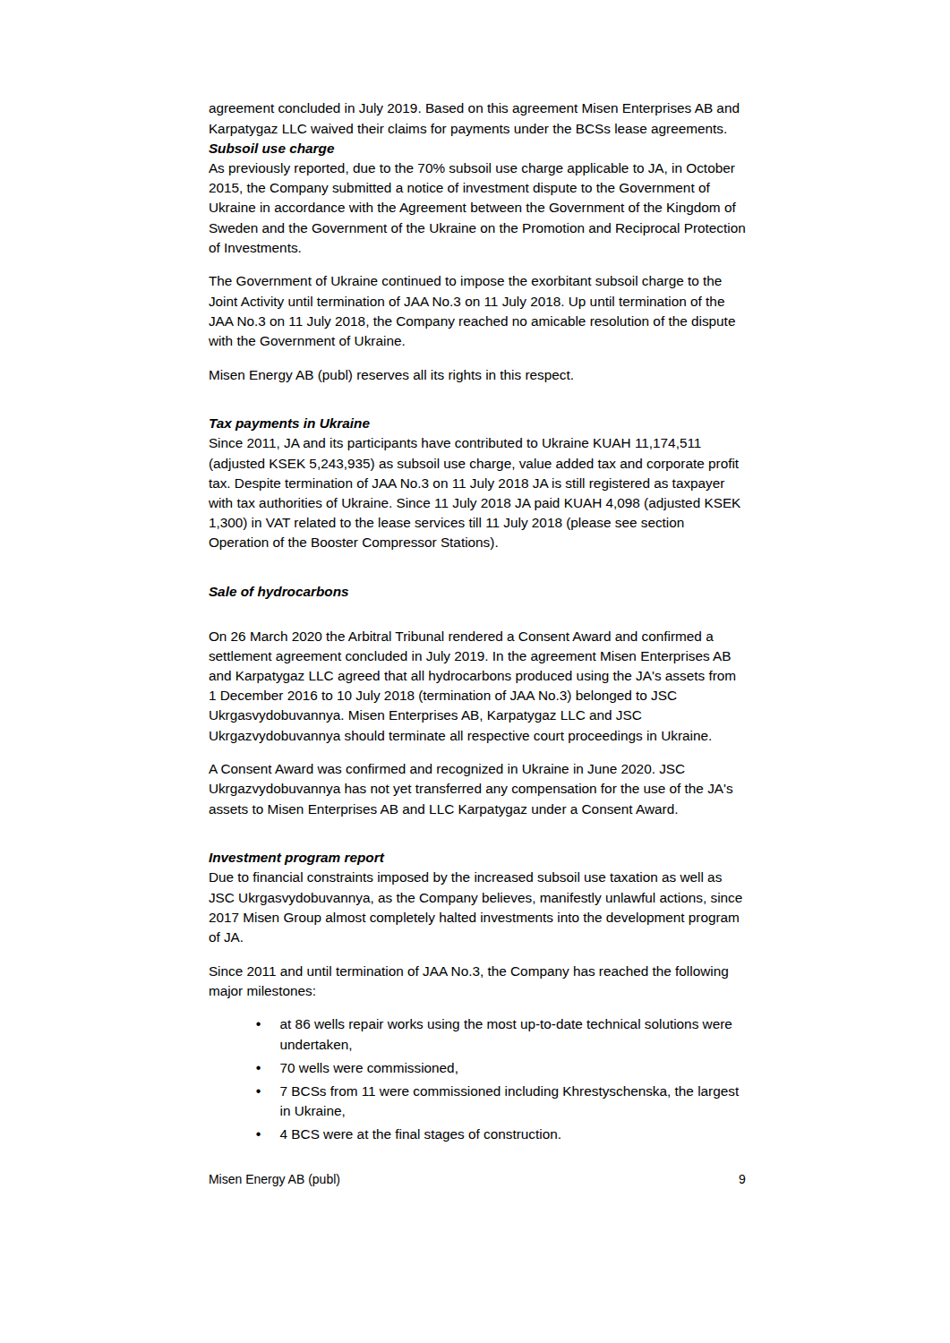agreement concluded in July 2019. Based on this agreement Misen Enterprises AB and Karpatygaz LLC waived their claims for payments under the BCSs lease agreements.
Subsoil use charge
As previously reported, due to the 70% subsoil use charge applicable to JA, in October 2015, the Company submitted a notice of investment dispute to the Government of Ukraine in accordance with the Agreement between the Government of the Kingdom of Sweden and the Government of the Ukraine on the Promotion and Reciprocal Protection of Investments.
The Government of Ukraine continued to impose the exorbitant subsoil charge to the Joint Activity until termination of JAA No.3 on 11 July 2018. Up until termination of the JAA No.3 on 11 July 2018, the Company reached no amicable resolution of the dispute with the Government of Ukraine.
Misen Energy AB (publ) reserves all its rights in this respect.
Tax payments in Ukraine
Since 2011, JA and its participants have contributed to Ukraine KUAH 11,174,511 (adjusted KSEK 5,243,935) as subsoil use charge, value added tax and corporate profit tax. Despite termination of JAA No.3 on 11 July 2018 JA is still registered as taxpayer with tax authorities of Ukraine. Since 11 July 2018 JA paid KUAH 4,098 (adjusted KSEK 1,300) in VAT related to the lease services till 11 July 2018 (please see section Operation of the Booster Compressor Stations).
Sale of hydrocarbons
On 26 March 2020 the Arbitral Tribunal rendered a Consent Award and confirmed a settlement agreement concluded in July 2019. In the agreement Misen Enterprises AB and Karpatygaz LLC agreed that all hydrocarbons produced using the JA's assets from 1 December 2016 to 10 July 2018 (termination of JAA No.3) belonged to JSC Ukrgasvydobuvannya. Misen Enterprises AB, Karpatygaz LLC and JSC Ukrgazvydobuvannya should terminate all respective court proceedings in Ukraine.
A Consent Award was confirmed and recognized in Ukraine in June 2020. JSC Ukrgazvydobuvannya has not yet transferred any compensation for the use of the JA's assets to Misen Enterprises AB and LLC Karpatygaz under a Consent Award.
Investment program report
Due to financial constraints imposed by the increased subsoil use taxation as well as JSC Ukrgasvydobuvannya, as the Company believes, manifestly unlawful actions, since 2017 Misen Group almost completely halted investments into the development program of JA.
Since 2011 and until termination of JAA No.3, the Company has reached the following major milestones:
at 86 wells repair works using the most up-to-date technical solutions were undertaken,
70 wells were commissioned,
7 BCSs from 11 were commissioned including Khrestyschenska, the largest in Ukraine,
4 BCS were at the final stages of construction.
Misen Energy AB (publ) 9